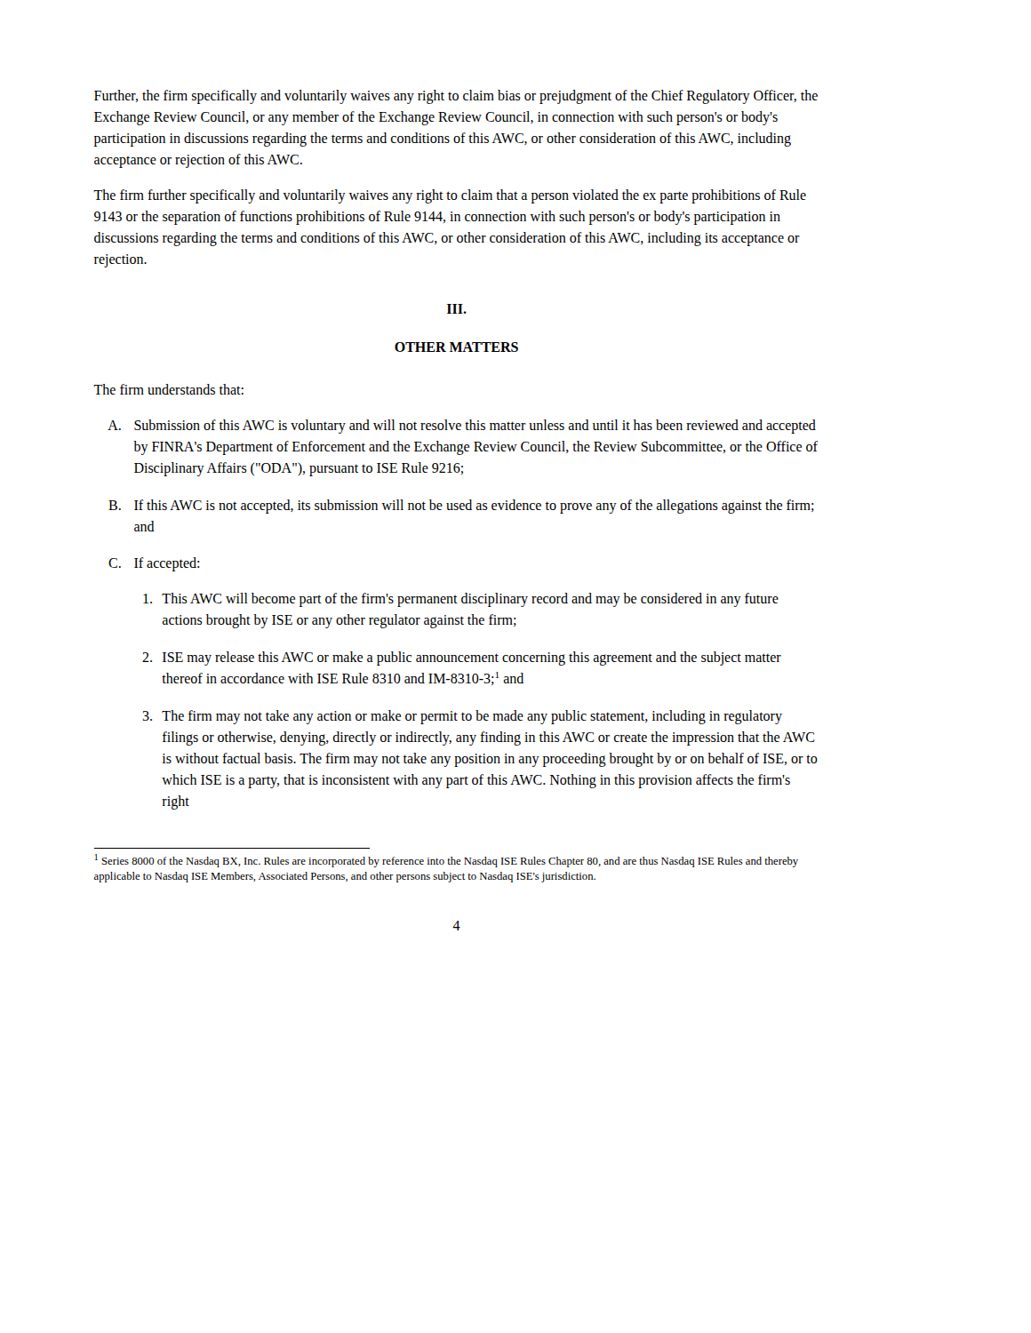Further, the firm specifically and voluntarily waives any right to claim bias or prejudgment of the Chief Regulatory Officer, the Exchange Review Council, or any member of the Exchange Review Council, in connection with such person's or body's participation in discussions regarding the terms and conditions of this AWC, or other consideration of this AWC, including acceptance or rejection of this AWC.
The firm further specifically and voluntarily waives any right to claim that a person violated the ex parte prohibitions of Rule 9143 or the separation of functions prohibitions of Rule 9144, in connection with such person's or body's participation in discussions regarding the terms and conditions of this AWC, or other consideration of this AWC, including its acceptance or rejection.
III.
OTHER MATTERS
The firm understands that:
Submission of this AWC is voluntary and will not resolve this matter unless and until it has been reviewed and accepted by FINRA's Department of Enforcement and the Exchange Review Council, the Review Subcommittee, or the Office of Disciplinary Affairs ("ODA"), pursuant to ISE Rule 9216;
If this AWC is not accepted, its submission will not be used as evidence to prove any of the allegations against the firm; and
If accepted:
This AWC will become part of the firm's permanent disciplinary record and may be considered in any future actions brought by ISE or any other regulator against the firm;
ISE may release this AWC or make a public announcement concerning this agreement and the subject matter thereof in accordance with ISE Rule 8310 and IM-8310-3;1 and
The firm may not take any action or make or permit to be made any public statement, including in regulatory filings or otherwise, denying, directly or indirectly, any finding in this AWC or create the impression that the AWC is without factual basis. The firm may not take any position in any proceeding brought by or on behalf of ISE, or to which ISE is a party, that is inconsistent with any part of this AWC. Nothing in this provision affects the firm's right
1 Series 8000 of the Nasdaq BX, Inc. Rules are incorporated by reference into the Nasdaq ISE Rules Chapter 80, and are thus Nasdaq ISE Rules and thereby applicable to Nasdaq ISE Members, Associated Persons, and other persons subject to Nasdaq ISE's jurisdiction.
4